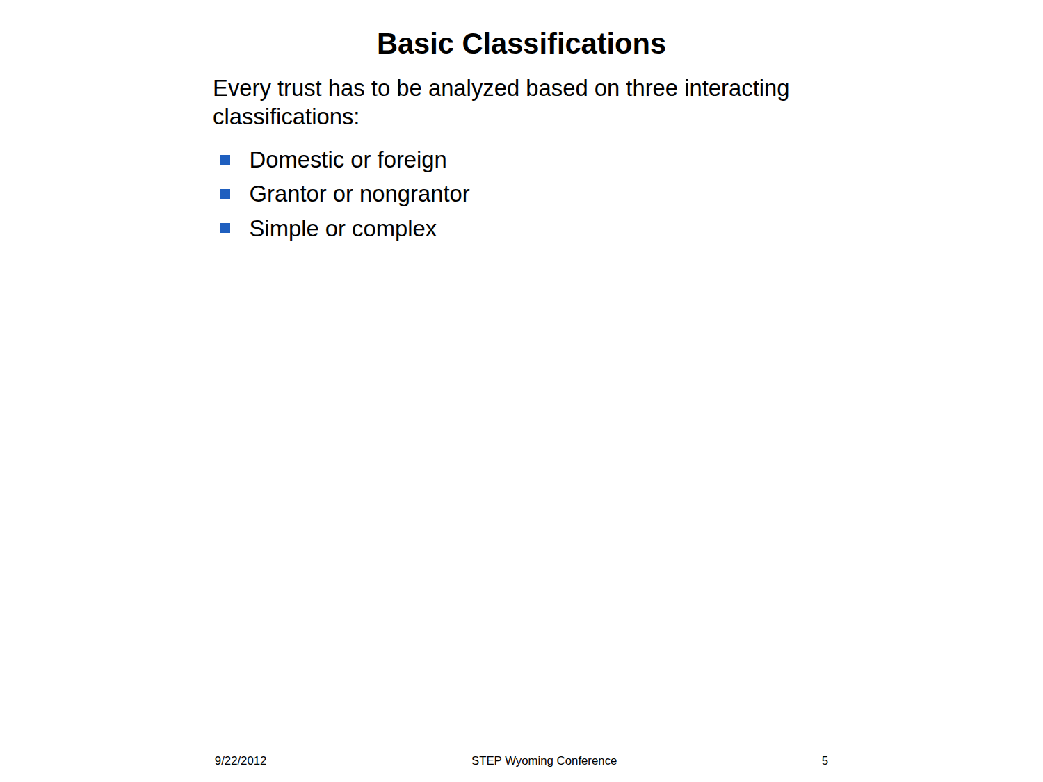Basic Classifications
Every trust has to be analyzed based on three interacting classifications:
Domestic or foreign
Grantor or nongrantor
Simple or complex
9/22/2012 STEP Wyoming Conference 5